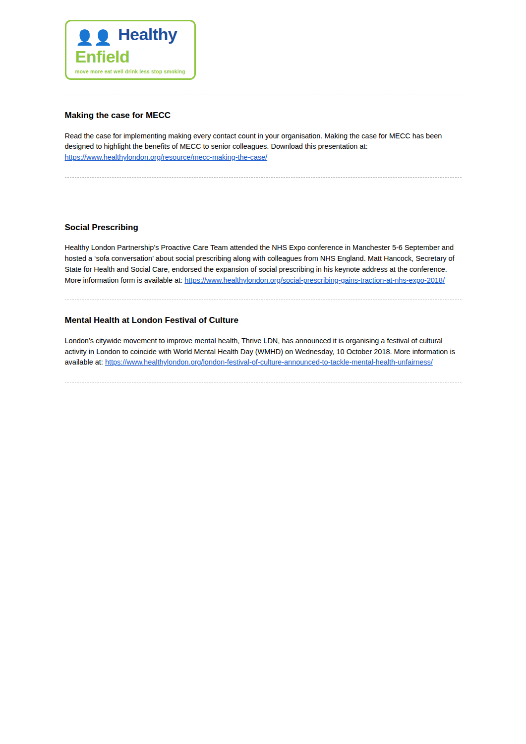👤👤 Healthy
Enfield
move more eat well drink less stop smoking
Making the case for MECC
Read the case for implementing making every contact count in your organisation. Making the case for MECC has been designed to highlight the benefits of MECC to senior colleagues. Download this presentation at:
https://www.healthylondon.org/resource/mecc-making-the-case/
Social Prescribing
Healthy London Partnership’s Proactive Care Team attended the NHS Expo conference in Manchester 5-6 September and hosted a ‘sofa conversation’ about social prescribing along with colleagues from NHS England. Matt Hancock, Secretary of State for Health and Social Care, endorsed the expansion of social prescribing in his keynote address at the conference. More information form is available at: https://www.healthylondon.org/social-prescribing-gains-traction-at-nhs-expo-2018/
Mental Health at London Festival of Culture
London’s citywide movement to improve mental health, Thrive LDN, has announced it is organising a festival of cultural activity in London to coincide with World Mental Health Day (WMHD) on Wednesday, 10 October 2018. More information is available at: https://www.healthylondon.org/london-festival-of-culture-announced-to-tackle-mental-health-unfairness/